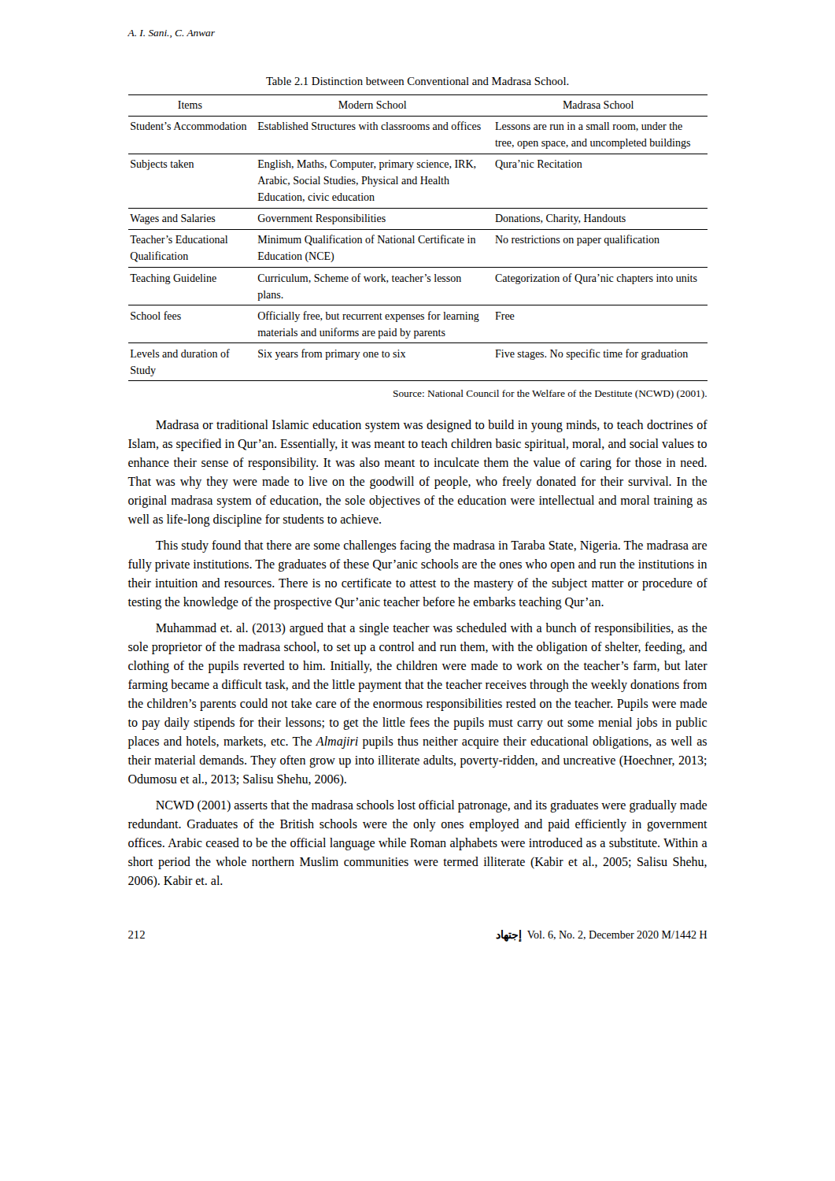A. I. Sani., C. Anwar
Table 2.1 Distinction between Conventional and Madrasa School.
| Items | Modern School | Madrasa School |
| --- | --- | --- |
| Student’s Accommodation | Established Structures with classrooms and offices | Lessons are run in a small room, under the tree, open space, and uncompleted buildings |
| Subjects taken | English, Maths, Computer, primary science, IRK, Arabic, Social Studies, Physical and Health Education, civic education | Qura’nic Recitation |
| Wages and Salaries | Government Responsibilities | Donations, Charity, Handouts |
| Teacher’s Educational Qualification | Minimum Qualification of National Certificate in Education (NCE) | No restrictions on paper qualification |
| Teaching Guideline | Curriculum, Scheme of work, teacher’s lesson plans. | Categorization of Qura’nic chapters into units |
| School fees | Officially free, but recurrent expenses for learning materials and uniforms are paid by parents | Free |
| Levels and duration of Study | Six years from primary one to six | Five stages. No specific time for graduation |
Source: National Council for the Welfare of the Destitute (NCWD) (2001).
Madrasa or traditional Islamic education system was designed to build in young minds, to teach doctrines of Islam, as specified in Qur’an. Essentially, it was meant to teach children basic spiritual, moral, and social values to enhance their sense of responsibility. It was also meant to inculcate them the value of caring for those in need. That was why they were made to live on the goodwill of people, who freely donated for their survival. In the original madrasa system of education, the sole objectives of the education were intellectual and moral training as well as life-long discipline for students to achieve.
This study found that there are some challenges facing the madrasa in Taraba State, Nigeria. The madrasa are fully private institutions. The graduates of these Qur’anic schools are the ones who open and run the institutions in their intuition and resources. There is no certificate to attest to the mastery of the subject matter or procedure of testing the knowledge of the prospective Qur’anic teacher before he embarks teaching Qur’an.
Muhammad et. al. (2013) argued that a single teacher was scheduled with a bunch of responsibilities, as the sole proprietor of the madrasa school, to set up a control and run them, with the obligation of shelter, feeding, and clothing of the pupils reverted to him. Initially, the children were made to work on the teacher’s farm, but later farming became a difficult task, and the little payment that the teacher receives through the weekly donations from the children’s parents could not take care of the enormous responsibilities rested on the teacher. Pupils were made to pay daily stipends for their lessons; to get the little fees the pupils must carry out some menial jobs in public places and hotels, markets, etc. The Almajiri pupils thus neither acquire their educational obligations, as well as their material demands. They often grow up into illiterate adults, poverty-ridden, and uncreative (Hoechner, 2013; Odumosu et al., 2013; Salisu Shehu, 2006).
NCWD (2001) asserts that the madrasa schools lost official patronage, and its graduates were gradually made redundant. Graduates of the British schools were the only ones employed and paid efficiently in government offices. Arabic ceased to be the official language while Roman alphabets were introduced as a substitute. Within a short period the whole northern Muslim communities were termed illiterate (Kabir et al., 2005; Salisu Shehu, 2006). Kabir et. al.
212
إجتهاد Vol. 6, No. 2, December 2020 M/1442 H